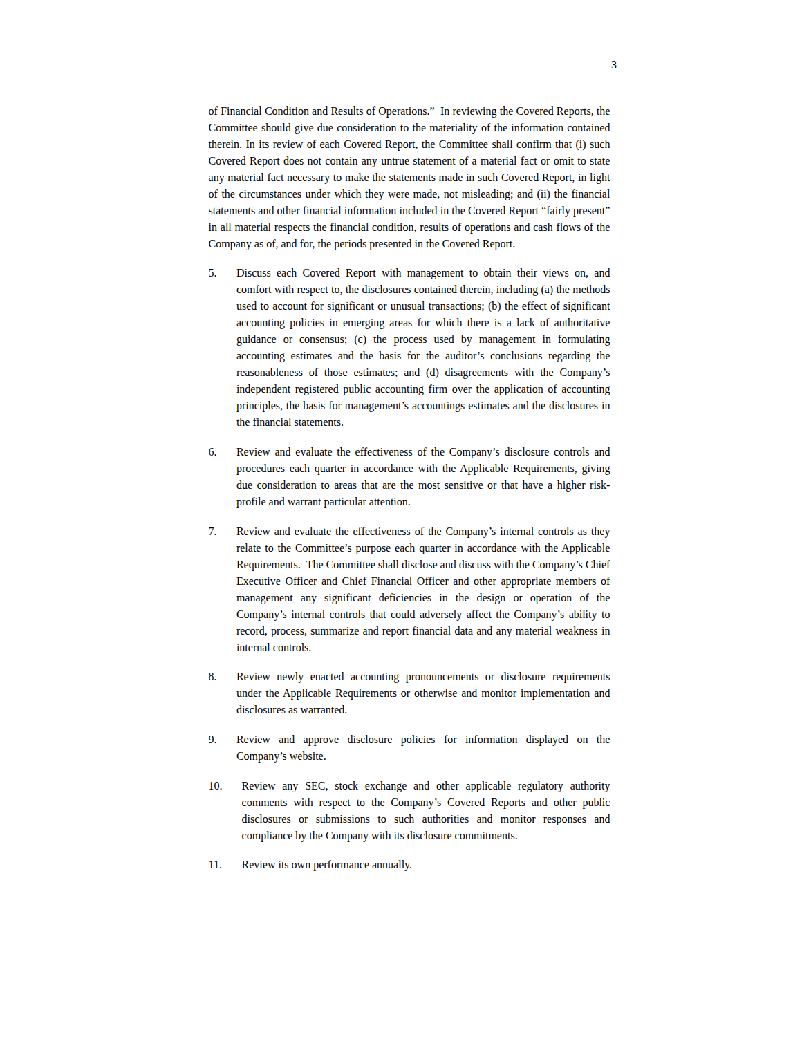3
of Financial Condition and Results of Operations.” In reviewing the Covered Reports, the Committee should give due consideration to the materiality of the information contained therein. In its review of each Covered Report, the Committee shall confirm that (i) such Covered Report does not contain any untrue statement of a material fact or omit to state any material fact necessary to make the statements made in such Covered Report, in light of the circumstances under which they were made, not misleading; and (ii) the financial statements and other financial information included in the Covered Report “fairly present” in all material respects the financial condition, results of operations and cash flows of the Company as of, and for, the periods presented in the Covered Report.
5. Discuss each Covered Report with management to obtain their views on, and comfort with respect to, the disclosures contained therein, including (a) the methods used to account for significant or unusual transactions; (b) the effect of significant accounting policies in emerging areas for which there is a lack of authoritative guidance or consensus; (c) the process used by management in formulating accounting estimates and the basis for the auditor’s conclusions regarding the reasonableness of those estimates; and (d) disagreements with the Company’s independent registered public accounting firm over the application of accounting principles, the basis for management’s accountings estimates and the disclosures in the financial statements.
6. Review and evaluate the effectiveness of the Company’s disclosure controls and procedures each quarter in accordance with the Applicable Requirements, giving due consideration to areas that are the most sensitive or that have a higher risk-profile and warrant particular attention.
7. Review and evaluate the effectiveness of the Company’s internal controls as they relate to the Committee’s purpose each quarter in accordance with the Applicable Requirements. The Committee shall disclose and discuss with the Company’s Chief Executive Officer and Chief Financial Officer and other appropriate members of management any significant deficiencies in the design or operation of the Company’s internal controls that could adversely affect the Company’s ability to record, process, summarize and report financial data and any material weakness in internal controls.
8. Review newly enacted accounting pronouncements or disclosure requirements under the Applicable Requirements or otherwise and monitor implementation and disclosures as warranted.
9. Review and approve disclosure policies for information displayed on the Company’s website.
10. Review any SEC, stock exchange and other applicable regulatory authority comments with respect to the Company’s Covered Reports and other public disclosures or submissions to such authorities and monitor responses and compliance by the Company with its disclosure commitments.
11. Review its own performance annually.